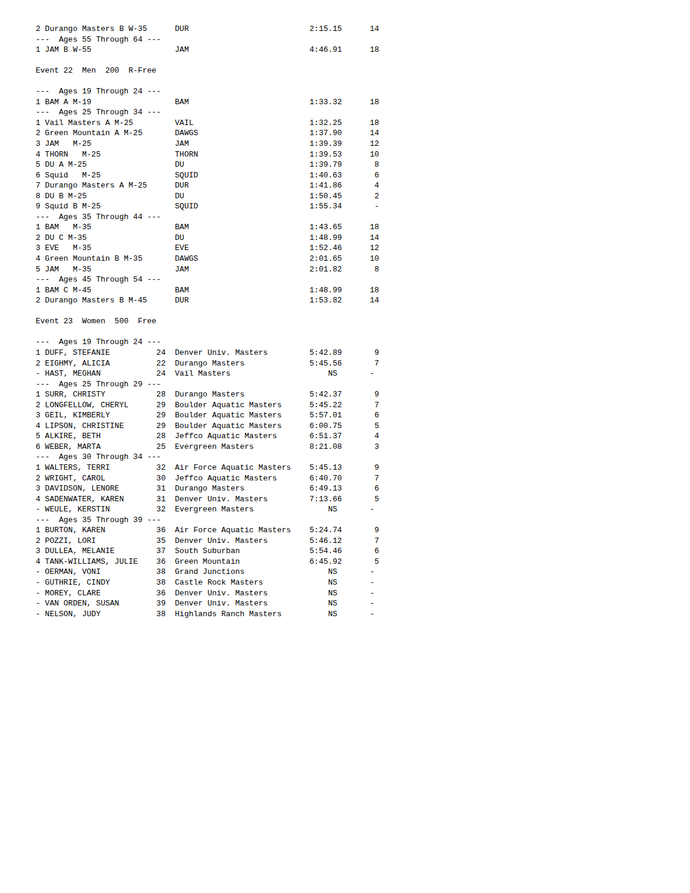2 Durango Masters B W-35      DUR                          2:15.15      14
---  Ages 55 Through 64 ---
1 JAM B W-55                  JAM                          4:46.91      18

Event 22  Men  200  R-Free

---  Ages 19 Through 24 ---
1 BAM A M-19                  BAM                          1:33.32      18
---  Ages 25 Through 34 ---
1 Vail Masters A M-25         VAIL                         1:32.25      18
2 Green Mountain A M-25       DAWGS                        1:37.90      14
3 JAM   M-25                  JAM                          1:39.39      12
4 THORN   M-25                THORN                        1:39.53      10
5 DU A M-25                   DU                           1:39.79       8
6 Squid   M-25                SQUID                        1:40.63       6
7 Durango Masters A M-25      DUR                          1:41.86       4
8 DU B M-25                   DU                           1:50.45       2
9 Squid B M-25                SQUID                        1:55.34       -
---  Ages 35 Through 44 ---
1 BAM   M-35                  BAM                          1:43.65      18
2 DU C M-35                   DU                           1:48.99      14
3 EVE   M-35                  EVE                          1:52.46      12
4 Green Mountain B M-35       DAWGS                        2:01.65      10
5 JAM   M-35                  JAM                          2:01.82       8
---  Ages 45 Through 54 ---
1 BAM C M-45                  BAM                          1:48.99      18
2 Durango Masters B M-45      DUR                          1:53.82      14

Event 23  Women  500  Free

---  Ages 19 Through 24 ---
1 DUFF, STEFANIE          24  Denver Univ. Masters         5:42.89       9
2 EIGHMY, ALICIA          22  Durango Masters              5:45.56       7
- HAST, MEGHAN            24  Vail Masters                     NS       -
---  Ages 25 Through 29 ---
1 SURR, CHRISTY           28  Durango Masters              5:42.37       9
2 LONGFELLOW, CHERYL      29  Boulder Aquatic Masters      5:45.22       7
3 GEIL, KIMBERLY          29  Boulder Aquatic Masters      5:57.01       6
4 LIPSON, CHRISTINE       29  Boulder Aquatic Masters      6:00.75       5
5 ALKIRE, BETH            28  Jeffco Aquatic Masters       6:51.37       4
6 WEBER, MARTA            25  Evergreen Masters            8:21.08       3
---  Ages 30 Through 34 ---
1 WALTERS, TERRI          32  Air Force Aquatic Masters    5:45.13       9
2 WRIGHT, CAROL           30  Jeffco Aquatic Masters       6:40.70       7
3 DAVIDSON, LENORE        31  Durango Masters              6:49.13       6
4 SADENWATER, KAREN       31  Denver Univ. Masters         7:13.66       5
- WEULE, KERSTIN          32  Evergreen Masters                NS       -
---  Ages 35 Through 39 ---
1 BURTON, KAREN           36  Air Force Aquatic Masters    5:24.74       9
2 POZZI, LORI             35  Denver Univ. Masters         5:46.12       7
3 DULLEA, MELANIE         37  South Suburban               5:54.46       6
4 TANK-WILLIAMS, JULIE    36  Green Mountain               6:45.92       5
- OERMAN, VONI            38  Grand Junctions                  NS       -
- GUTHRIE, CINDY          38  Castle Rock Masters              NS       -
- MOREY, CLARE            36  Denver Univ. Masters             NS       -
- VAN ORDEN, SUSAN        39  Denver Univ. Masters             NS       -
- NELSON, JUDY            38  Highlands Ranch Masters          NS       -